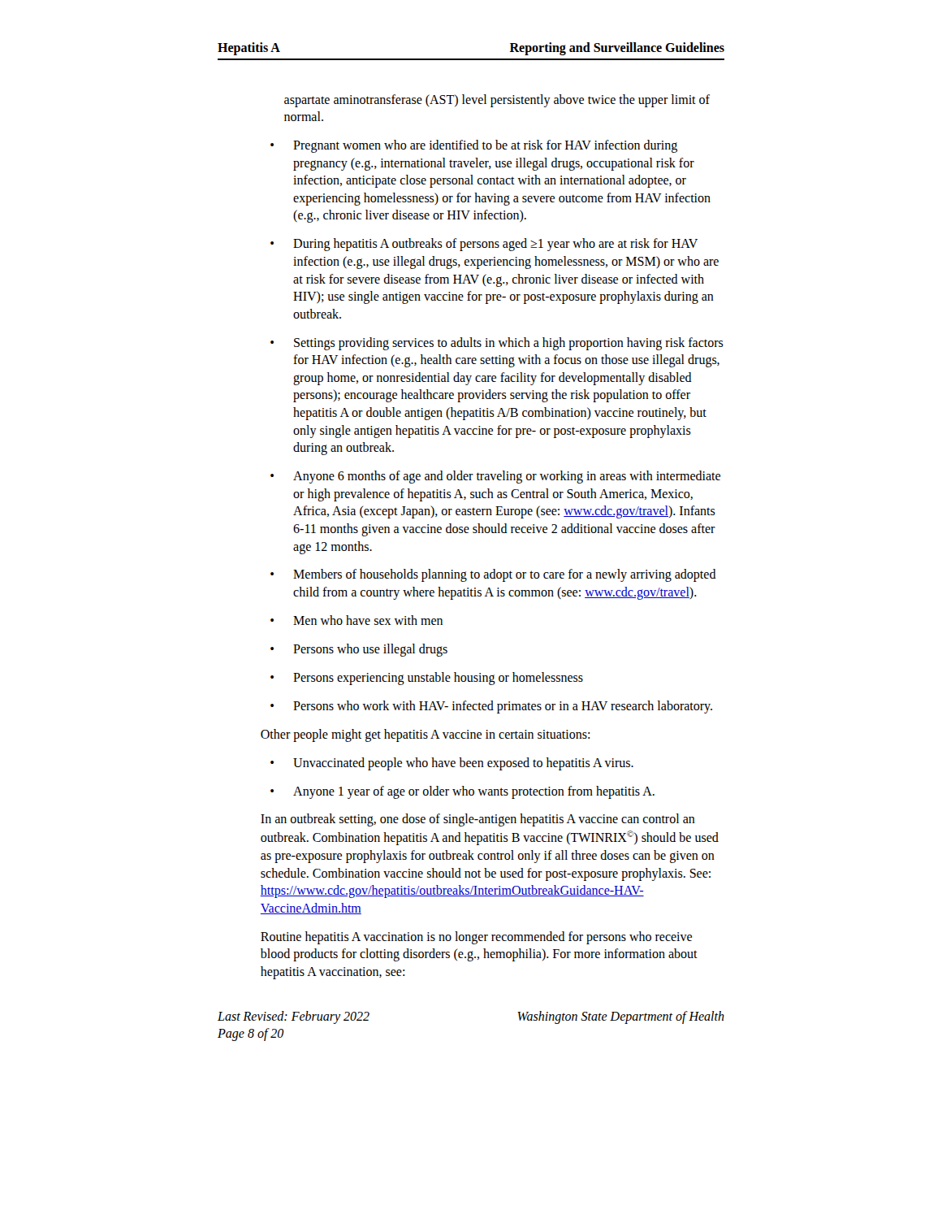Hepatitis A
Reporting and Surveillance Guidelines
aspartate aminotransferase (AST) level persistently above twice the upper limit of normal.
Pregnant women who are identified to be at risk for HAV infection during pregnancy (e.g., international traveler, use illegal drugs, occupational risk for infection, anticipate close personal contact with an international adoptee, or experiencing homelessness) or for having a severe outcome from HAV infection (e.g., chronic liver disease or HIV infection).
During hepatitis A outbreaks of persons aged ≥1 year who are at risk for HAV infection (e.g., use illegal drugs, experiencing homelessness, or MSM) or who are at risk for severe disease from HAV (e.g., chronic liver disease or infected with HIV); use single antigen vaccine for pre- or post-exposure prophylaxis during an outbreak.
Settings providing services to adults in which a high proportion having risk factors for HAV infection (e.g., health care setting with a focus on those use illegal drugs, group home, or nonresidential day care facility for developmentally disabled persons); encourage healthcare providers serving the risk population to offer hepatitis A or double antigen (hepatitis A/B combination) vaccine routinely, but only single antigen hepatitis A vaccine for pre- or post-exposure prophylaxis during an outbreak.
Anyone 6 months of age and older traveling or working in areas with intermediate or high prevalence of hepatitis A, such as Central or South America, Mexico, Africa, Asia (except Japan), or eastern Europe (see: www.cdc.gov/travel). Infants 6-11 months given a vaccine dose should receive 2 additional vaccine doses after age 12 months.
Members of households planning to adopt or to care for a newly arriving adopted child from a country where hepatitis A is common (see: www.cdc.gov/travel).
Men who have sex with men
Persons who use illegal drugs
Persons experiencing unstable housing or homelessness
Persons who work with HAV- infected primates or in a HAV research laboratory.
Other people might get hepatitis A vaccine in certain situations:
Unvaccinated people who have been exposed to hepatitis A virus.
Anyone 1 year of age or older who wants protection from hepatitis A.
In an outbreak setting, one dose of single-antigen hepatitis A vaccine can control an outbreak. Combination hepatitis A and hepatitis B vaccine (TWINRIX©) should be used as pre-exposure prophylaxis for outbreak control only if all three doses can be given on schedule. Combination vaccine should not be used for post-exposure prophylaxis. See: https://www.cdc.gov/hepatitis/outbreaks/InterimOutbreakGuidance-HAV-VaccineAdmin.htm
Routine hepatitis A vaccination is no longer recommended for persons who receive blood products for clotting disorders (e.g., hemophilia). For more information about hepatitis A vaccination, see:
Last Revised: February 2022
Page 8 of 20
Washington State Department of Health